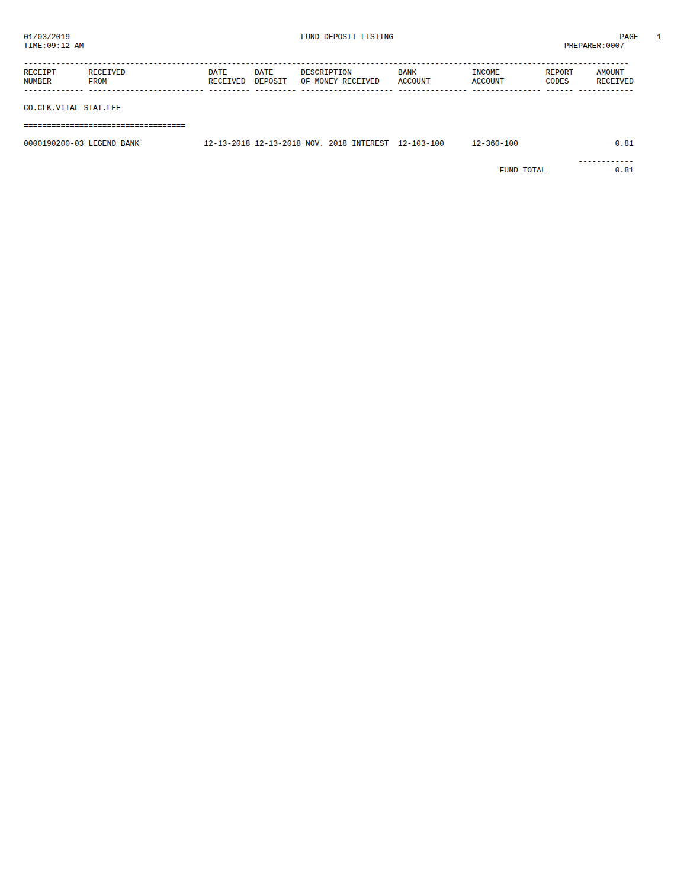01/03/2019 FUND DEPOSIT LISTING PAGE 1 TIME:09:12 AM PREPARER:0007 ----------------------------------------------------------------------------------------------------------------------------------- RECEIPT RECEIVED DATE DATE DESCRIPTION BANK INCOME REPORT AMOUNT NUMBER FROM RECEIVED DEPOSIT OF MONEY RECEIVED ACCOUNT ACCOUNT CODES RECEIVED ------------- ------------------------- --------- --------- -------------------- --------------- --------------- ------ ------------ CO.CLK.VITAL STAT.FEE =================================== 0000190200-03 LEGEND BANK 12-13-2018 12-13-2018 NOV. 2018 INTEREST 12-103-100 12-360-100 0.81 ------------ FUND TOTAL 0.81